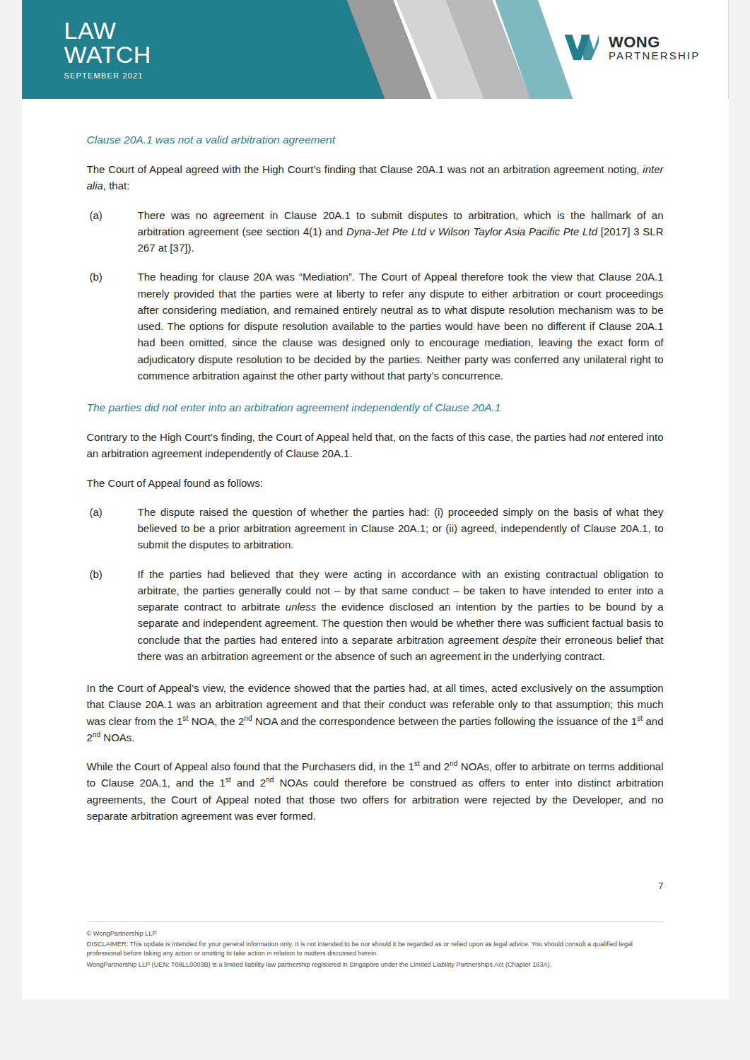LAW WATCH SEPTEMBER 2021
WONG PARTNERSHIP
Clause 20A.1 was not a valid arbitration agreement
The Court of Appeal agreed with the High Court’s finding that Clause 20A.1 was not an arbitration agreement noting, inter alia, that:
(a) There was no agreement in Clause 20A.1 to submit disputes to arbitration, which is the hallmark of an arbitration agreement (see section 4(1) and Dyna-Jet Pte Ltd v Wilson Taylor Asia Pacific Pte Ltd [2017] 3 SLR 267 at [37]).
(b) The heading for clause 20A was “Mediation”. The Court of Appeal therefore took the view that Clause 20A.1 merely provided that the parties were at liberty to refer any dispute to either arbitration or court proceedings after considering mediation, and remained entirely neutral as to what dispute resolution mechanism was to be used. The options for dispute resolution available to the parties would have been no different if Clause 20A.1 had been omitted, since the clause was designed only to encourage mediation, leaving the exact form of adjudicatory dispute resolution to be decided by the parties. Neither party was conferred any unilateral right to commence arbitration against the other party without that party’s concurrence.
The parties did not enter into an arbitration agreement independently of Clause 20A.1
Contrary to the High Court’s finding, the Court of Appeal held that, on the facts of this case, the parties had not entered into an arbitration agreement independently of Clause 20A.1.
The Court of Appeal found as follows:
(a) The dispute raised the question of whether the parties had: (i) proceeded simply on the basis of what they believed to be a prior arbitration agreement in Clause 20A.1; or (ii) agreed, independently of Clause 20A.1, to submit the disputes to arbitration.
(b) If the parties had believed that they were acting in accordance with an existing contractual obligation to arbitrate, the parties generally could not – by that same conduct – be taken to have intended to enter into a separate contract to arbitrate unless the evidence disclosed an intention by the parties to be bound by a separate and independent agreement. The question then would be whether there was sufficient factual basis to conclude that the parties had entered into a separate arbitration agreement despite their erroneous belief that there was an arbitration agreement or the absence of such an agreement in the underlying contract.
In the Court of Appeal’s view, the evidence showed that the parties had, at all times, acted exclusively on the assumption that Clause 20A.1 was an arbitration agreement and that their conduct was referable only to that assumption; this much was clear from the 1st NOA, the 2nd NOA and the correspondence between the parties following the issuance of the 1st and 2nd NOAs.
While the Court of Appeal also found that the Purchasers did, in the 1st and 2nd NOAs, offer to arbitrate on terms additional to Clause 20A.1, and the 1st and 2nd NOAs could therefore be construed as offers to enter into distinct arbitration agreements, the Court of Appeal noted that those two offers for arbitration were rejected by the Developer, and no separate arbitration agreement was ever formed.
7
© WongPartnership LLP
DISCLAIMER: This update is intended for your general information only. It is not intended to be nor should it be regarded as or relied upon as legal advice. You should consult a qualified legal professional before taking any action or omitting to take action in relation to matters discussed herein.
WongPartnership LLP (UEN: T08LL0003B) is a limited liability law partnership registered in Singapore under the Limited Liability Partnerships Act (Chapter 163A).